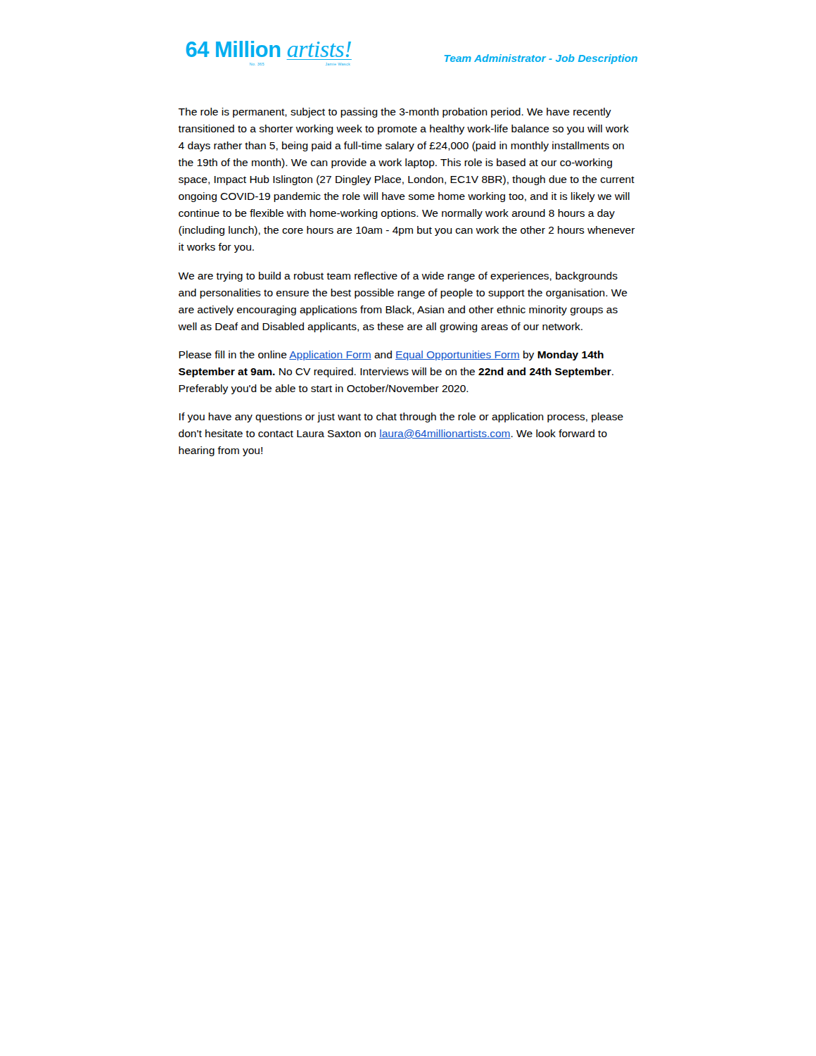64 Million artists!
No. 365 Jamie Wasck
Team Administrator - Job Description
The role is permanent, subject to passing the 3-month probation period. We have recently transitioned to a shorter working week to promote a healthy work-life balance so you will work 4 days rather than 5, being paid a full-time salary of £24,000 (paid in monthly installments on the 19th of the month). We can provide a work laptop. This role is based at our co-working space, Impact Hub Islington (27 Dingley Place, London, EC1V 8BR), though due to the current ongoing COVID-19 pandemic the role will have some home working too, and it is likely we will continue to be flexible with home-working options. We normally work around 8 hours a day (including lunch), the core hours are 10am - 4pm but you can work the other 2 hours whenever it works for you.
We are trying to build a robust team reflective of a wide range of experiences, backgrounds and personalities to ensure the best possible range of people to support the organisation. We are actively encouraging applications from Black, Asian and other ethnic minority groups as well as Deaf and Disabled applicants, as these are all growing areas of our network.
Please fill in the online Application Form and Equal Opportunities Form by Monday 14th September at 9am. No CV required. Interviews will be on the 22nd and 24th September. Preferably you'd be able to start in October/November 2020.
If you have any questions or just want to chat through the role or application process, please don't hesitate to contact Laura Saxton on laura@64millionartists.com. We look forward to hearing from you!